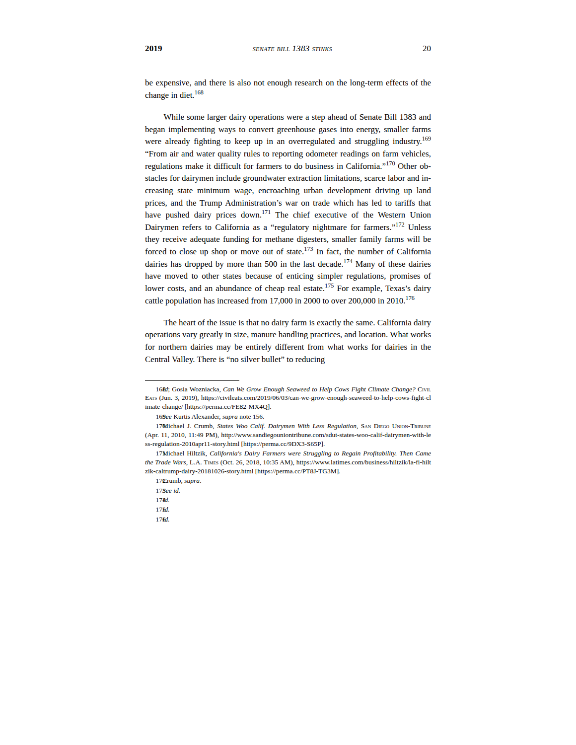2019 Senate Bill 1383 Stinks 20
be expensive, and there is also not enough research on the long-term effects of the change in diet.168
While some larger dairy operations were a step ahead of Senate Bill 1383 and began implementing ways to convert greenhouse gases into energy, smaller farms were already fighting to keep up in an overregulated and struggling industry.169 “From air and water quality rules to reporting odometer readings on farm vehicles, regulations make it difficult for farmers to do business in California.”170 Other obstacles for dairymen include groundwater extraction limitations, scarce labor and increasing state minimum wage, encroaching urban development driving up land prices, and the Trump Administration’s war on trade which has led to tariffs that have pushed dairy prices down.171 The chief executive of the Western Union Dairymen refers to California as a “regulatory nightmare for farmers.”172 Unless they receive adequate funding for methane digesters, smaller family farms will be forced to close up shop or move out of state.173 In fact, the number of California dairies has dropped by more than 500 in the last decade.174 Many of these dairies have moved to other states because of enticing simpler regulations, promises of lower costs, and an abundance of cheap real estate.175 For example, Texas’s dairy cattle population has increased from 17,000 in 2000 to over 200,000 in 2010.176
The heart of the issue is that no dairy farm is exactly the same. California dairy operations vary greatly in size, manure handling practices, and location. What works for northern dairies may be entirely different from what works for dairies in the Central Valley. There is “no silver bullet” to reducing
168. Id; Gosia Wozniacka, Can We Grow Enough Seaweed to Help Cows Fight Climate Change? Civil Eats (Jun. 3, 2019), https://civileats.com/2019/06/03/can-we-grow-enough-seaweed-to-help-cows-fight-climate-change/ [https://perma.cc/FE82-MX4Q].
169. See Kurtis Alexander, supra note 156.
170. Michael J. Crumb, States Woo Calif. Dairymen With Less Regulation, San Diego Union-Tribune (Apr. 11, 2010, 11:49 PM), http://www.sandiegouniontribune.com/sdut-states-woo-calif-dairymen-with-less-regulation-2010apr11-story.html [https://perma.cc/9DX3-S65P].
171. Michael Hiltzik, California's Dairy Farmers were Struggling to Regain Profitability. Then Came the Trade Wars, L.A. Times (Oct. 26, 2018, 10:35 AM), https://www.latimes.com/business/hiltzik/la-fi-hiltzik-caltrump-dairy-20181026-story.html [https://perma.cc/PT8J-TG3M].
172. Crumb, supra.
173. See id.
174. Id.
175. Id.
176. Id.